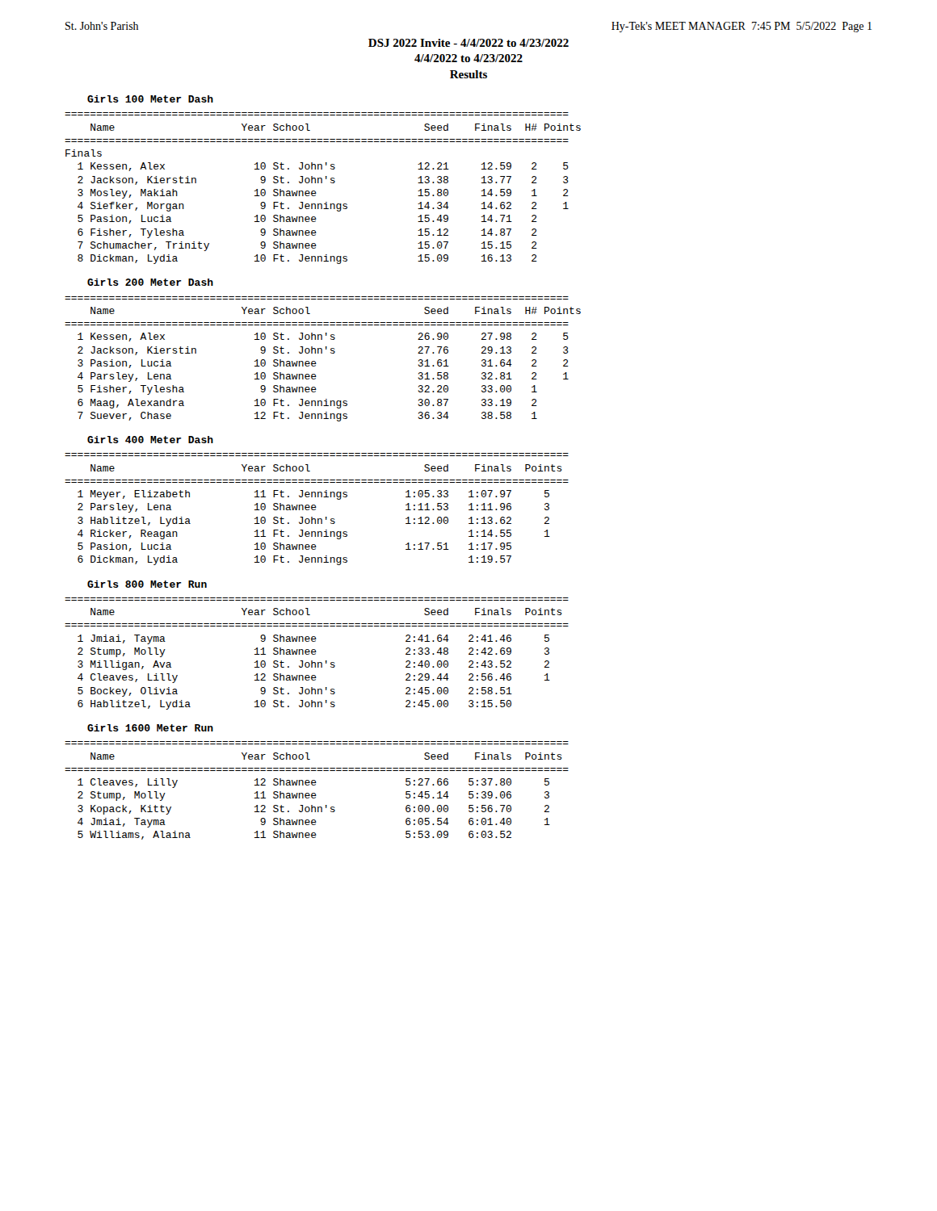St. John's Parish Hy-Tek's MEET MANAGER 7:45 PM 5/5/2022 Page 1
DSJ 2022 Invite - 4/4/2022 to 4/23/2022
4/4/2022 to 4/23/2022
Results
Girls 100 Meter Dash
================================================================================
    Name                    Year School                  Seed    Finals  H# Points
================================================================================
Finals
  1 Kessen, Alex              10 St. John's             12.21     12.59   2    5
  2 Jackson, Kierstin          9 St. John's             13.38     13.77   2    3
  3 Mosley, Makiah            10 Shawnee                15.80     14.59   1    2
  4 Siefker, Morgan            9 Ft. Jennings           14.34     14.62   2    1
  5 Pasion, Lucia             10 Shawnee                15.49     14.71   2
  6 Fisher, Tylesha            9 Shawnee                15.12     14.87   2
  7 Schumacher, Trinity        9 Shawnee                15.07     15.15   2
  8 Dickman, Lydia            10 Ft. Jennings           15.09     16.13   2
Girls 200 Meter Dash
================================================================================
    Name                    Year School                  Seed    Finals  H# Points
================================================================================
  1 Kessen, Alex              10 St. John's             26.90     27.98   2    5
  2 Jackson, Kierstin          9 St. John's             27.76     29.13   2    3
  3 Pasion, Lucia             10 Shawnee                31.61     31.64   2    2
  4 Parsley, Lena             10 Shawnee                31.58     32.81   2    1
  5 Fisher, Tylesha            9 Shawnee                32.20     33.00   1
  6 Maag, Alexandra           10 Ft. Jennings           30.87     33.19   2
  7 Suever, Chase             12 Ft. Jennings           36.34     38.58   1
Girls 400 Meter Dash
================================================================================
    Name                    Year School                  Seed    Finals  Points
================================================================================
  1 Meyer, Elizabeth          11 Ft. Jennings         1:05.33   1:07.97     5
  2 Parsley, Lena             10 Shawnee              1:11.53   1:11.96     3
  3 Hablitzel, Lydia          10 St. John's           1:12.00   1:13.62     2
  4 Ricker, Reagan            11 Ft. Jennings                   1:14.55     1
  5 Pasion, Lucia             10 Shawnee              1:17.51   1:17.95
  6 Dickman, Lydia            10 Ft. Jennings                   1:19.57
Girls 800 Meter Run
================================================================================
    Name                    Year School                  Seed    Finals  Points
================================================================================
  1 Jmiai, Tayma               9 Shawnee              2:41.64   2:41.46     5
  2 Stump, Molly              11 Shawnee              2:33.48   2:42.69     3
  3 Milligan, Ava             10 St. John's           2:40.00   2:43.52     2
  4 Cleaves, Lilly            12 Shawnee              2:29.44   2:56.46     1
  5 Bockey, Olivia             9 St. John's           2:45.00   2:58.51
  6 Hablitzel, Lydia          10 St. John's           2:45.00   3:15.50
Girls 1600 Meter Run
================================================================================
    Name                    Year School                  Seed    Finals  Points
================================================================================
  1 Cleaves, Lilly            12 Shawnee              5:27.66   5:37.80     5
  2 Stump, Molly              11 Shawnee              5:45.14   5:39.06     3
  3 Kopack, Kitty             12 St. John's           6:00.00   5:56.70     2
  4 Jmiai, Tayma               9 Shawnee              6:05.54   6:01.40     1
  5 Williams, Alaina          11 Shawnee              5:53.09   6:03.52